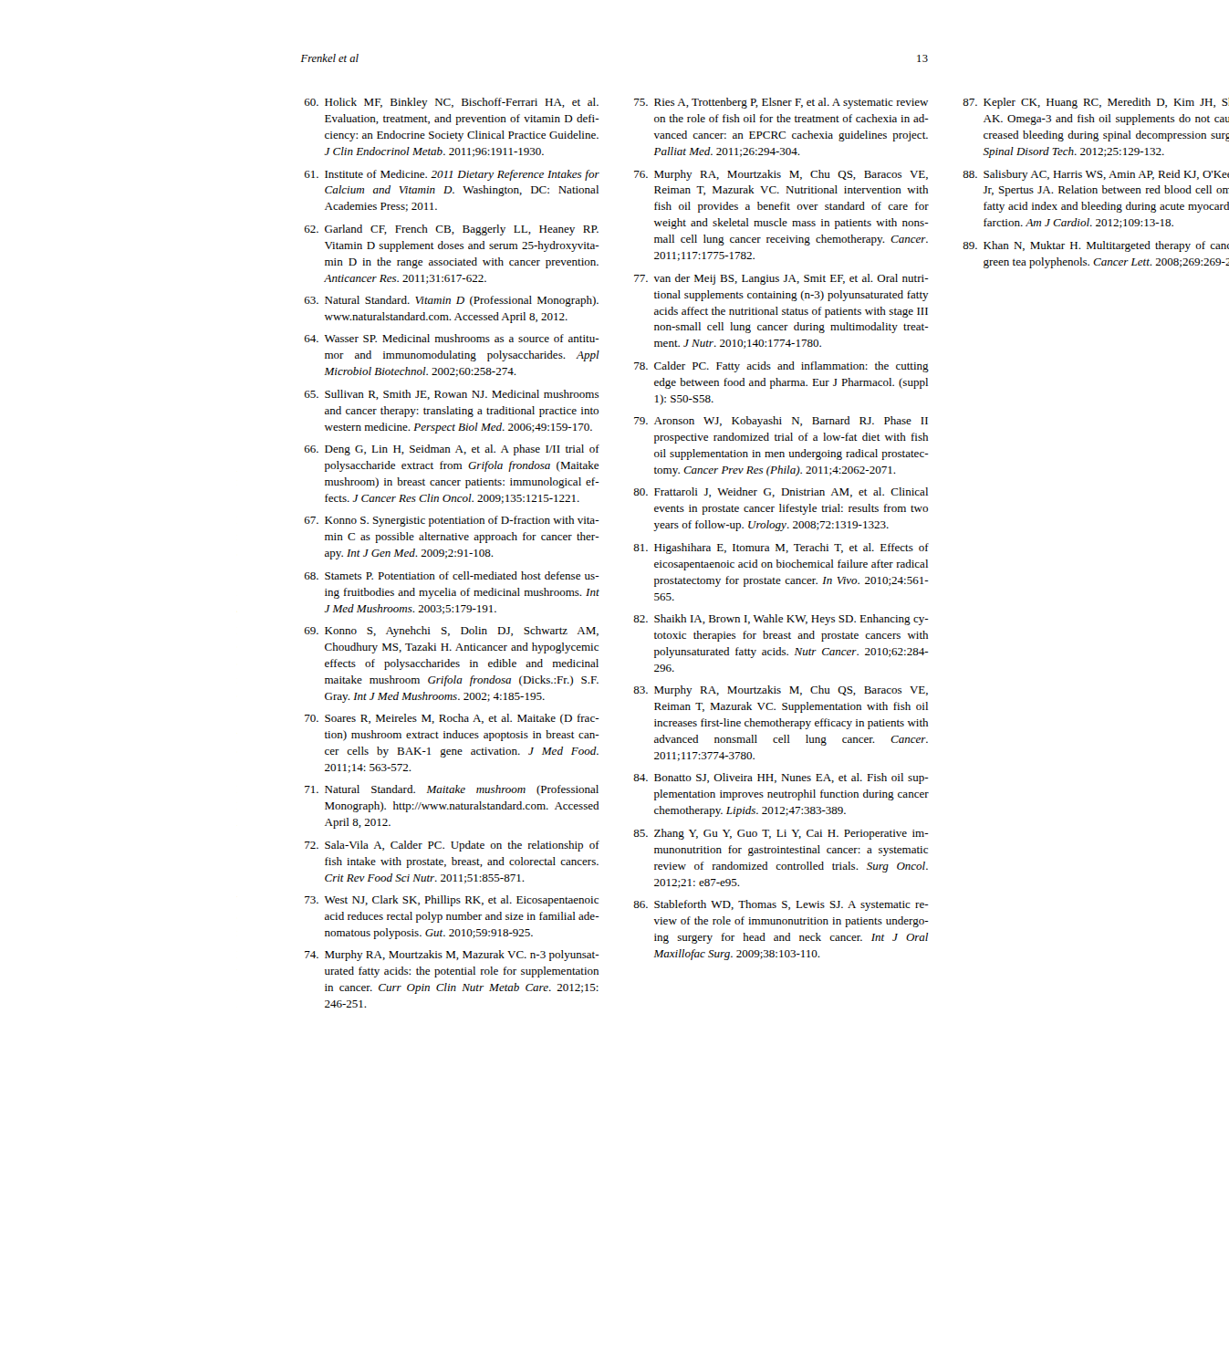Frenkel et al 13
60. Holick MF, Binkley NC, Bischoff-Ferrari HA, et al. Evaluation, treatment, and prevention of vitamin D deficiency: an Endocrine Society Clinical Practice Guideline. J Clin Endocrinol Metab. 2011;96:1911-1930.
61. Institute of Medicine. 2011 Dietary Reference Intakes for Calcium and Vitamin D. Washington, DC: National Academies Press; 2011.
62. Garland CF, French CB, Baggerly LL, Heaney RP. Vitamin D supplement doses and serum 25-hydroxyvitamin D in the range associated with cancer prevention. Anticancer Res. 2011;31:617-622.
63. Natural Standard. Vitamin D (Professional Monograph). www.naturalstandard.com. Accessed April 8, 2012.
64. Wasser SP. Medicinal mushrooms as a source of antitumor and immunomodulating polysaccharides. Appl Microbiol Biotechnol. 2002;60:258-274.
65. Sullivan R, Smith JE, Rowan NJ. Medicinal mushrooms and cancer therapy: translating a traditional practice into western medicine. Perspect Biol Med. 2006;49:159-170.
66. Deng G, Lin H, Seidman A, et al. A phase I/II trial of polysaccharide extract from Grifola frondosa (Maitake mushroom) in breast cancer patients: immunological effects. J Cancer Res Clin Oncol. 2009;135:1215-1221.
67. Konno S. Synergistic potentiation of D-fraction with vitamin C as possible alternative approach for cancer therapy. Int J Gen Med. 2009;2:91-108.
68. Stamets P. Potentiation of cell-mediated host defense using fruitbodies and mycelia of medicinal mushrooms. Int J Med Mushrooms. 2003;5:179-191.
69. Konno S, Aynehchi S, Dolin DJ, Schwartz AM, Choudhury MS, Tazaki H. Anticancer and hypoglycemic effects of polysaccharides in edible and medicinal maitake mushroom Grifola frondosa (Dicks.:Fr.) S.F. Gray. Int J Med Mushrooms. 2002; 4:185-195.
70. Soares R, Meireles M, Rocha A, et al. Maitake (D fraction) mushroom extract induces apoptosis in breast cancer cells by BAK-1 gene activation. J Med Food. 2011;14: 563-572.
71. Natural Standard. Maitake mushroom (Professional Monograph). http://www.naturalstandard.com. Accessed April 8, 2012.
72. Sala-Vila A, Calder PC. Update on the relationship of fish intake with prostate, breast, and colorectal cancers. Crit Rev Food Sci Nutr. 2011;51:855-871.
73. West NJ, Clark SK, Phillips RK, et al. Eicosapentaenoic acid reduces rectal polyp number and size in familial adenomatous polyposis. Gut. 2010;59:918-925.
74. Murphy RA, Mourtzakis M, Mazurak VC. n-3 polyunsaturated fatty acids: the potential role for supplementation in cancer. Curr Opin Clin Nutr Metab Care. 2012;15: 246-251.
75. Ries A, Trottenberg P, Elsner F, et al. A systematic review on the role of fish oil for the treatment of cachexia in advanced cancer: an EPCRC cachexia guidelines project. Palliat Med. 2011;26:294-304.
76. Murphy RA, Mourtzakis M, Chu QS, Baracos VE, Reiman T, Mazurak VC. Nutritional intervention with fish oil provides a benefit over standard of care for weight and skeletal muscle mass in patients with nonsmall cell lung cancer receiving chemotherapy. Cancer. 2011;117:1775-1782.
77. van der Meij BS, Langius JA, Smit EF, et al. Oral nutritional supplements containing (n-3) polyunsaturated fatty acids affect the nutritional status of patients with stage III non-small cell lung cancer during multimodality treatment. J Nutr. 2010;140:1774-1780.
78. Calder PC. Fatty acids and inflammation: the cutting edge between food and pharma. Eur J Pharmacol. (suppl 1): S50-S58.
79. Aronson WJ, Kobayashi N, Barnard RJ. Phase II prospective randomized trial of a low-fat diet with fish oil supplementation in men undergoing radical prostatectomy. Cancer Prev Res (Phila). 2011;4:2062-2071.
80. Frattaroli J, Weidner G, Dnistrian AM, et al. Clinical events in prostate cancer lifestyle trial: results from two years of follow-up. Urology. 2008;72:1319-1323.
81. Higashihara E, Itomura M, Terachi T, et al. Effects of eicosapentaenoic acid on biochemical failure after radical prostatectomy for prostate cancer. In Vivo. 2010;24:561-565.
82. Shaikh IA, Brown I, Wahle KW, Heys SD. Enhancing cytotoxic therapies for breast and prostate cancers with polyunsaturated fatty acids. Nutr Cancer. 2010;62:284-296.
83. Murphy RA, Mourtzakis M, Chu QS, Baracos VE, Reiman T, Mazurak VC. Supplementation with fish oil increases first-line chemotherapy efficacy in patients with advanced nonsmall cell lung cancer. Cancer. 2011;117:3774-3780.
84. Bonatto SJ, Oliveira HH, Nunes EA, et al. Fish oil supplementation improves neutrophil function during cancer chemotherapy. Lipids. 2012;47:383-389.
85. Zhang Y, Gu Y, Guo T, Li Y, Cai H. Perioperative immunonutrition for gastrointestinal cancer: a systematic review of randomized controlled trials. Surg Oncol. 2012;21: e87-e95.
86. Stableforth WD, Thomas S, Lewis SJ. A systematic review of the role of immunonutrition in patients undergoing surgery for head and neck cancer. Int J Oral Maxillofac Surg. 2009;38:103-110.
87. Kepler CK, Huang RC, Meredith D, Kim JH, Sharma AK. Omega-3 and fish oil supplements do not cause increased bleeding during spinal decompression surgery. J Spinal Disord Tech. 2012;25:129-132.
88. Salisbury AC, Harris WS, Amin AP, Reid KJ, O'Keefe JH Jr, Spertus JA. Relation between red blood cell omega-3 fatty acid index and bleeding during acute myocardial infarction. Am J Cardiol. 2012;109:13-18.
89. Khan N, Muktar H. Multitargeted therapy of cancer by green tea polyphenols. Cancer Lett. 2008;269:269-280.